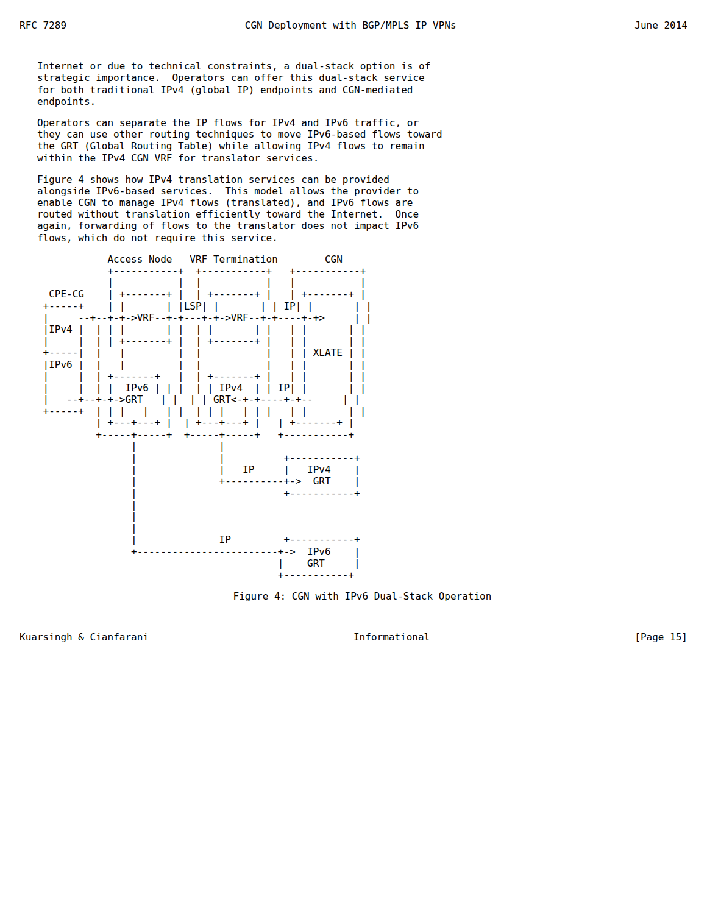RFC 7289 CGN Deployment with BGP/MPLS IP VPNs June 2014
Internet or due to technical constraints, a dual-stack option is of strategic importance. Operators can offer this dual-stack service for both traditional IPv4 (global IP) endpoints and CGN-mediated endpoints.
Operators can separate the IP flows for IPv4 and IPv6 traffic, or they can use other routing techniques to move IPv6-based flows toward the GRT (Global Routing Table) while allowing IPv4 flows to remain within the IPv4 CGN VRF for translator services.
Figure 4 shows how IPv4 translation services can be provided alongside IPv6-based services. This model allows the provider to enable CGN to manage IPv4 flows (translated), and IPv6 flows are routed without translation efficiently toward the Internet. Once again, forwarding of flows to the translator does not impact IPv6 flows, which do not require this service.
            Access Node   VRF Termination        CGN
            +-----------+  +-----------+   +-----------+
            |           |  |           |   |           |
  CPE-CG    | +-------+ |  | +-------+ |   | +-------+ |
 +-----+    | |       | |LSP| |       | | IP| |       | |
 |     --+--+-+->VRF--+-+---+-+->VRF--+-+----+-+>     | |
 |IPv4 |  | | |       | |  | |       | |   | |       | |
 |     |  | | +-------+ |  | +-------+ |   | |       | |
 +-----|  |   |         |  |           |   | | XLATE | |
 |IPv6 |  |   |         |  |           |   | |       | |
 |     |  | +-------+   |  | +-------+ |   | |       | |
 |     |  | |  IPv6 | | |  | | IPv4  | | IP| |       | |
 |   --+--+-+->GRT   | |  | | GRT<-+-+----+-+--     | |
 +-----+  | | |   |   | |  | | |   | | |   | |       | |
          | +---+---+ |  | +---+---+ |   | +-------+ |
          +-----+-----+  +-----+-----+   +-----------+
                |              |
                |              |          +-----------+
                |              |   IP     |   IPv4    |
                |              +----------+->  GRT    |
                |                         +-----------+
                |
                |
                |
                |              IP         +-----------+
                +------------------------+->  IPv6    |
                                         |    GRT     |
                                         +-----------+
Figure 4: CGN with IPv6 Dual-Stack Operation
Kuarsingh & Cianfarani Informational [Page 15]